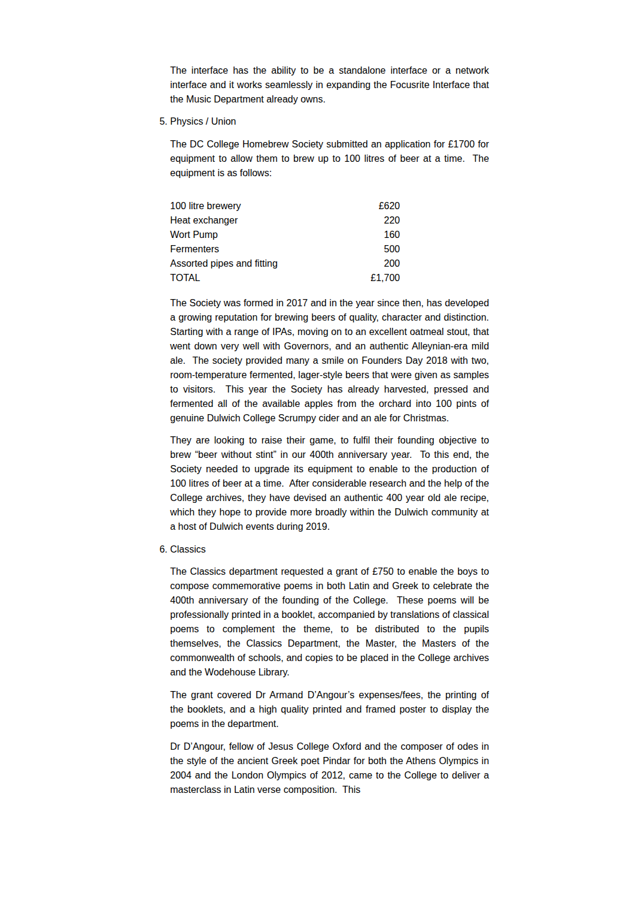The interface has the ability to be a standalone interface or a network interface and it works seamlessly in expanding the Focusrite Interface that the Music Department already owns.
Physics / Union
The DC College Homebrew Society submitted an application for £1700 for equipment to allow them to brew up to 100 litres of beer at a time. The equipment is as follows:
| 100 litre brewery | £620 |
| Heat exchanger | 220 |
| Wort Pump | 160 |
| Fermenters | 500 |
| Assorted pipes and fitting | 200 |
| TOTAL | £1,700 |
The Society was formed in 2017 and in the year since then, has developed a growing reputation for brewing beers of quality, character and distinction. Starting with a range of IPAs, moving on to an excellent oatmeal stout, that went down very well with Governors, and an authentic Alleynian-era mild ale. The society provided many a smile on Founders Day 2018 with two, room-temperature fermented, lager-style beers that were given as samples to visitors. This year the Society has already harvested, pressed and fermented all of the available apples from the orchard into 100 pints of genuine Dulwich College Scrumpy cider and an ale for Christmas.
They are looking to raise their game, to fulfil their founding objective to brew “beer without stint” in our 400th anniversary year. To this end, the Society needed to upgrade its equipment to enable to the production of 100 litres of beer at a time. After considerable research and the help of the College archives, they have devised an authentic 400 year old ale recipe, which they hope to provide more broadly within the Dulwich community at a host of Dulwich events during 2019.
Classics
The Classics department requested a grant of £750 to enable the boys to compose commemorative poems in both Latin and Greek to celebrate the 400th anniversary of the founding of the College. These poems will be professionally printed in a booklet, accompanied by translations of classical poems to complement the theme, to be distributed to the pupils themselves, the Classics Department, the Master, the Masters of the commonwealth of schools, and copies to be placed in the College archives and the Wodehouse Library.
The grant covered Dr Armand D’Angour’s expenses/fees, the printing of the booklets, and a high quality printed and framed poster to display the poems in the department.
Dr D’Angour, fellow of Jesus College Oxford and the composer of odes in the style of the ancient Greek poet Pindar for both the Athens Olympics in 2004 and the London Olympics of 2012, came to the College to deliver a masterclass in Latin verse composition. This